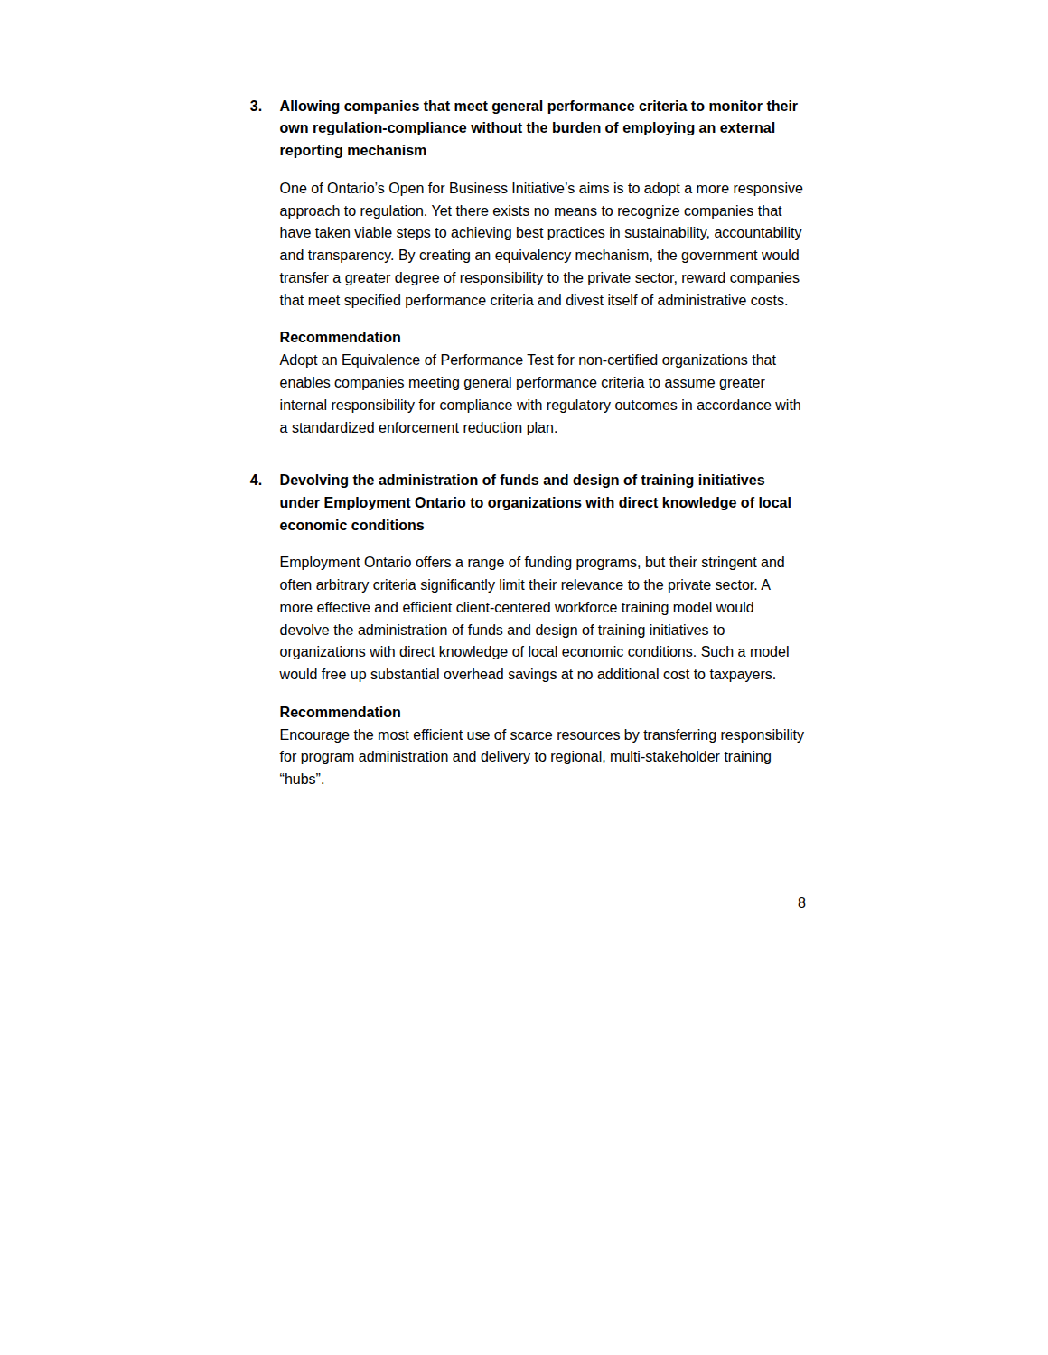Allowing companies that meet general performance criteria to monitor their own regulation-compliance without the burden of employing an external reporting mechanism
One of Ontario’s Open for Business Initiative’s aims is to adopt a more responsive approach to regulation. Yet there exists no means to recognize companies that have taken viable steps to achieving best practices in sustainability, accountability and transparency. By creating an equivalency mechanism, the government would transfer a greater degree of responsibility to the private sector, reward companies that meet specified performance criteria and divest itself of administrative costs.
Recommendation
Adopt an Equivalence of Performance Test for non-certified organizations that enables companies meeting general performance criteria to assume greater internal responsibility for compliance with regulatory outcomes in accordance with a standardized enforcement reduction plan.
Devolving the administration of funds and design of training initiatives under Employment Ontario to organizations with direct knowledge of local economic conditions
Employment Ontario offers a range of funding programs, but their stringent and often arbitrary criteria significantly limit their relevance to the private sector. A more effective and efficient client-centered workforce training model would devolve the administration of funds and design of training initiatives to organizations with direct knowledge of local economic conditions. Such a model would free up substantial overhead savings at no additional cost to taxpayers.
Recommendation
Encourage the most efficient use of scarce resources by transferring responsibility for program administration and delivery to regional, multi-stakeholder training “hubs”.
8